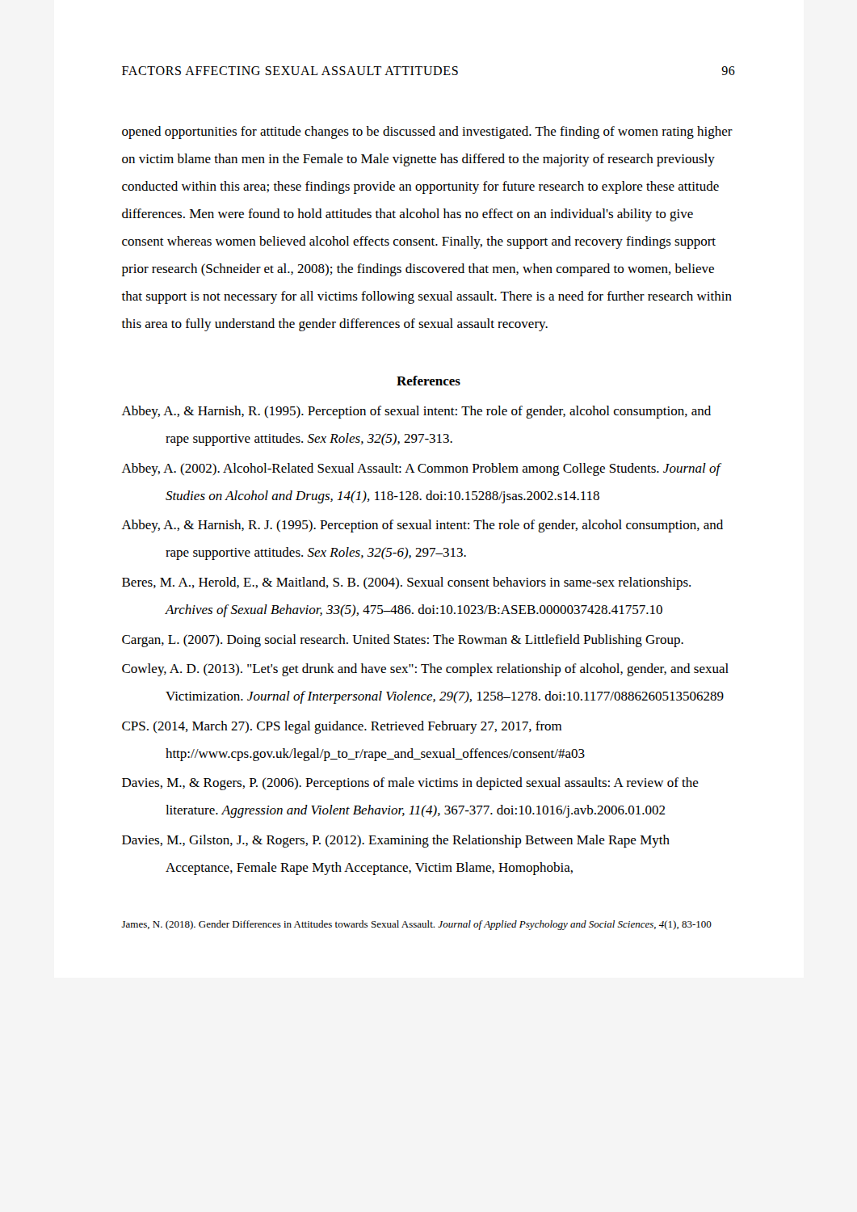Factors Affecting Sexual Assault Attitudes 96
opened opportunities for attitude changes to be discussed and investigated. The finding of women rating higher on victim blame than men in the Female to Male vignette has differed to the majority of research previously conducted within this area; these findings provide an opportunity for future research to explore these attitude differences. Men were found to hold attitudes that alcohol has no effect on an individual's ability to give consent whereas women believed alcohol effects consent. Finally, the support and recovery findings support prior research (Schneider et al., 2008); the findings discovered that men, when compared to women, believe that support is not necessary for all victims following sexual assault. There is a need for further research within this area to fully understand the gender differences of sexual assault recovery.
References
Abbey, A., & Harnish, R. (1995). Perception of sexual intent: The role of gender, alcohol consumption, and rape supportive attitudes. Sex Roles, 32(5), 297-313.
Abbey, A. (2002). Alcohol-Related Sexual Assault: A Common Problem among College Students. Journal of Studies on Alcohol and Drugs, 14(1), 118-128. doi:10.15288/jsas.2002.s14.118
Abbey, A., & Harnish, R. J. (1995). Perception of sexual intent: The role of gender, alcohol consumption, and rape supportive attitudes. Sex Roles, 32(5-6), 297–313.
Beres, M. A., Herold, E., & Maitland, S. B. (2004). Sexual consent behaviors in same-sex relationships. Archives of Sexual Behavior, 33(5), 475–486. doi:10.1023/B:ASEB.0000037428.41757.10
Cargan, L. (2007). Doing social research. United States: The Rowman & Littlefield Publishing Group.
Cowley, A. D. (2013). "Let's get drunk and have sex": The complex relationship of alcohol, gender, and sexual Victimization. Journal of Interpersonal Violence, 29(7), 1258–1278. doi:10.1177/0886260513506289
CPS. (2014, March 27). CPS legal guidance. Retrieved February 27, 2017, from http://www.cps.gov.uk/legal/p_to_r/rape_and_sexual_offences/consent/#a03
Davies, M., & Rogers, P. (2006). Perceptions of male victims in depicted sexual assaults: A review of the literature. Aggression and Violent Behavior, 11(4), 367-377. doi:10.1016/j.avb.2006.01.002
Davies, M., Gilston, J., & Rogers, P. (2012). Examining the Relationship Between Male Rape Myth Acceptance, Female Rape Myth Acceptance, Victim Blame, Homophobia,
James, N. (2018). Gender Differences in Attitudes towards Sexual Assault. Journal of Applied Psychology and Social Sciences, 4(1), 83-100